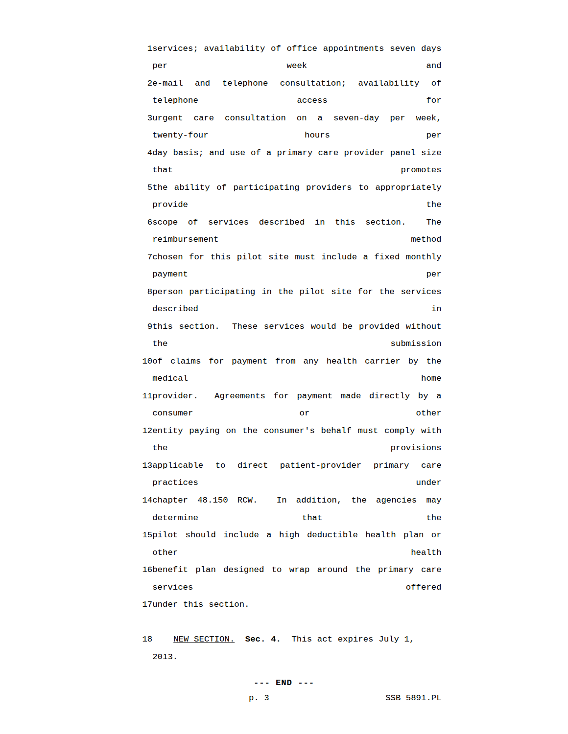| 1 | services; availability of office appointments seven days per week and |
| 2 | e-mail and telephone consultation; availability of telephone access for |
| 3 | urgent care consultation on a seven-day per week, twenty-four hours per |
| 4 | day basis; and use of a primary care provider panel size that promotes |
| 5 | the ability of participating providers to appropriately provide the |
| 6 | scope of services described in this section. The reimbursement method |
| 7 | chosen for this pilot site must include a fixed monthly payment per |
| 8 | person participating in the pilot site for the services described in |
| 9 | this section. These services would be provided without the submission |
| 10 | of claims for payment from any health carrier by the medical home |
| 11 | provider. Agreements for payment made directly by a consumer or other |
| 12 | entity paying on the consumer's behalf must comply with the provisions |
| 13 | applicable to direct patient-provider primary care practices under |
| 14 | chapter 48.150 RCW. In addition, the agencies may determine that the |
| 15 | pilot should include a high deductible health plan or other health |
| 16 | benefit plan designed to wrap around the primary care services offered |
| 17 | under this section. |
| 18 | NEW SECTION. Sec. 4. This act expires July 1, 2013. |
--- END ---
p. 3 SSB 5891.PL